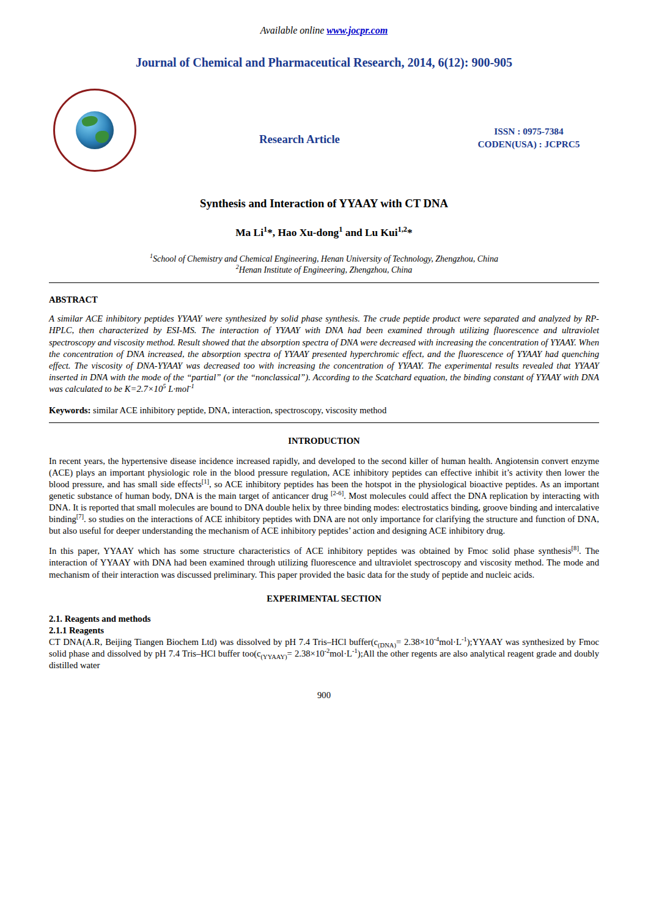Available online www.jocpr.com
Journal of Chemical and Pharmaceutical Research, 2014, 6(12): 900-905
Research Article
ISSN : 0975-7384
CODEN(USA) : JCPRC5
Synthesis and Interaction of YYAAY with CT DNA
Ma Li1*, Hao Xu-dong1 and Lu Kui1,2*
1School of Chemistry and Chemical Engineering, Henan University of Technology, Zhengzhou, China
2Henan Institute of Engineering, Zhengzhou, China
ABSTRACT
A similar ACE inhibitory peptides YYAAY were synthesized by solid phase synthesis. The crude peptide product were separated and analyzed by RP-HPLC, then characterized by ESI-MS. The interaction of YYAAY with DNA had been examined through utilizing fluorescence and ultraviolet spectroscopy and viscosity method. Result showed that the absorption spectra of DNA were decreased with increasing the concentration of YYAAY. When the concentration of DNA increased, the absorption spectra of YYAAY presented hyperchromic effect, and the fluorescence of YYAAY had quenching effect. The viscosity of DNA-YYAAY was decreased too with increasing the concentration of YYAAY. The experimental results revealed that YYAAY inserted in DNA with the mode of the “partial” (or the “nonclassical”). According to the Scatchard equation, the binding constant of YYAAY with DNA was calculated to be K=2.7×105 L·mol-1
Keywords: similar ACE inhibitory peptide, DNA, interaction, spectroscopy, viscosity method
INTRODUCTION
In recent years, the hypertensive disease incidence increased rapidly, and developed to the second killer of human health. Angiotensin convert enzyme (ACE) plays an important physiologic role in the blood pressure regulation, ACE inhibitory peptides can effective inhibit it’s activity then lower the blood pressure, and has small side effects[1], so ACE inhibitory peptides has been the hotspot in the physiological bioactive peptides. As an important genetic substance of human body, DNA is the main target of anticancer drug [2-6]. Most molecules could affect the DNA replication by interacting with DNA. It is reported that small molecules are bound to DNA double helix by three binding modes: electrostatics binding, groove binding and intercalative binding[7]. so studies on the interactions of ACE inhibitory peptides with DNA are not only importance for clarifying the structure and function of DNA, but also useful for deeper understanding the mechanism of ACE inhibitory peptides’ action and designing ACE inhibitory drug.
In this paper, YYAAY which has some structure characteristics of ACE inhibitory peptides was obtained by Fmoc solid phase synthesis[8]. The interaction of YYAAY with DNA had been examined through utilizing fluorescence and ultraviolet spectroscopy and viscosity method. The mode and mechanism of their interaction was discussed preliminary. This paper provided the basic data for the study of peptide and nucleic acids.
EXPERIMENTAL SECTION
2.1. Reagents and methods
2.1.1 Reagents
CT DNA(A.R, Beijing Tiangen Biochem Ltd) was dissolved by pH 7.4 Tris–HCl buffer(c(DNA)= 2.38×10-4mol·L-1);YYAAY was synthesized by Fmoc solid phase and dissolved by pH 7.4 Tris–HCl buffer too(c(YYAAY)= 2.38×10-2mol·L-1);All the other regents are also analytical reagent grade and doubly distilled water
900